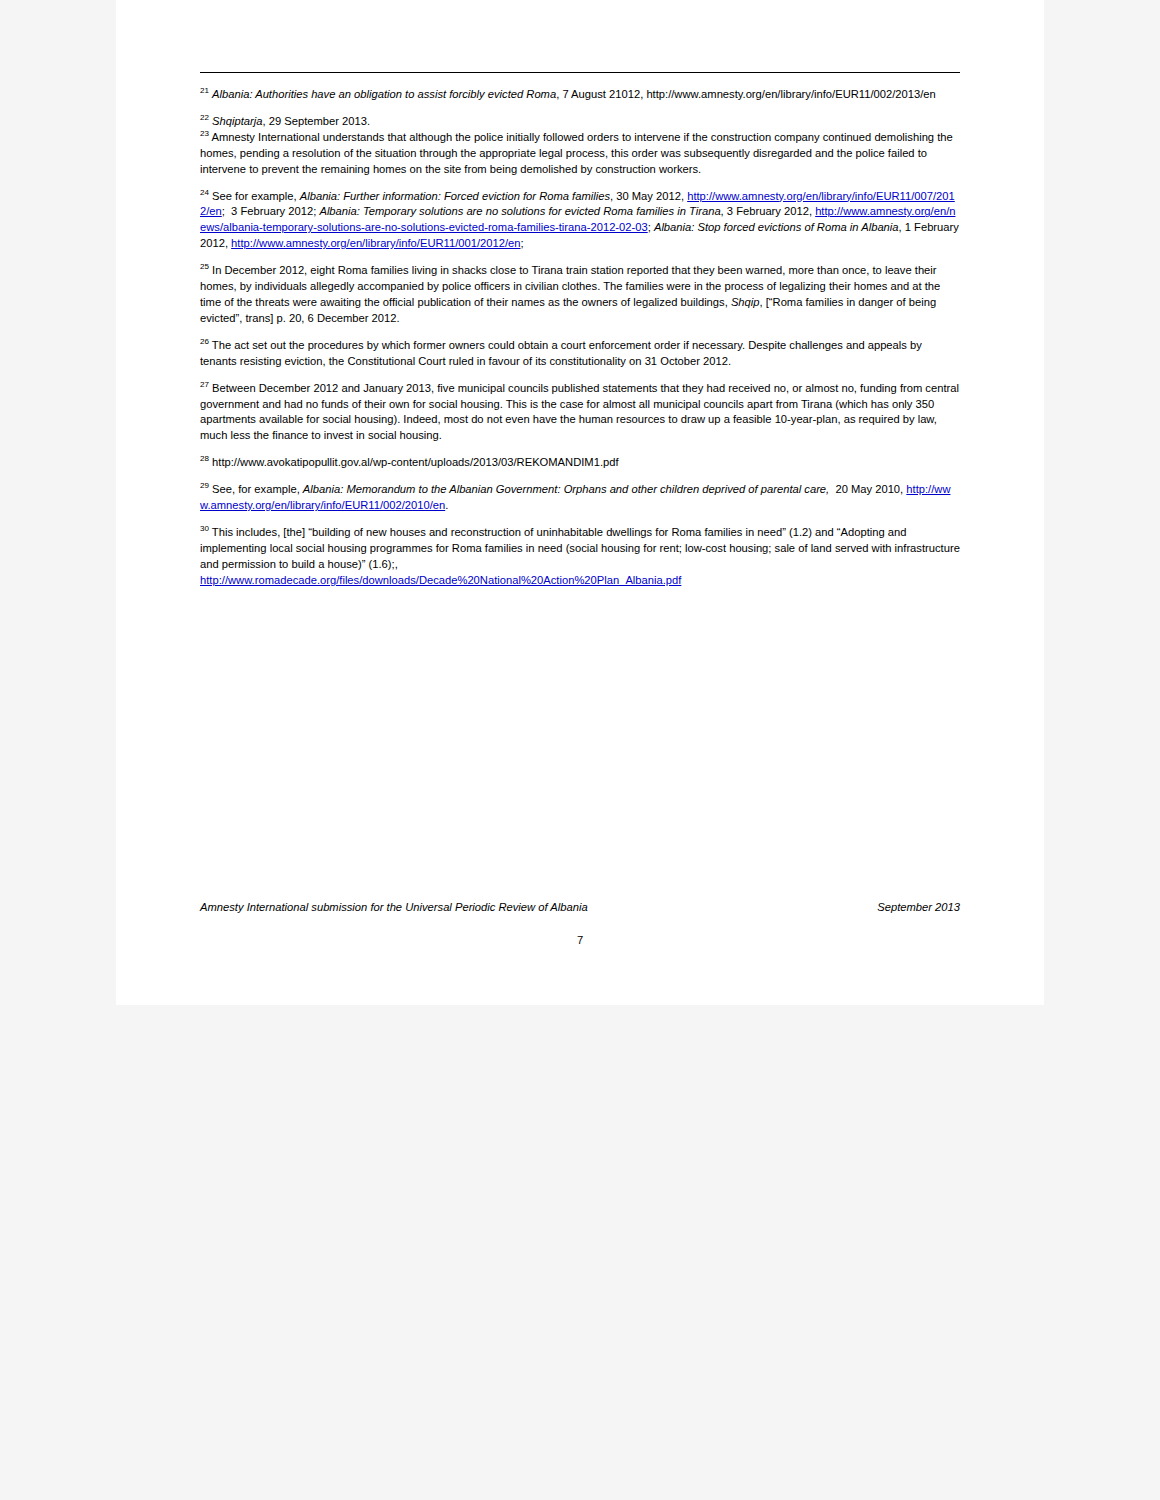21 Albania: Authorities have an obligation to assist forcibly evicted Roma, 7 August 21012, http://www.amnesty.org/en/library/info/EUR11/002/2013/en
22 Shqiptarja, 29 September 2013.
23 Amnesty International understands that although the police initially followed orders to intervene if the construction company continued demolishing the homes, pending a resolution of the situation through the appropriate legal process, this order was subsequently disregarded and the police failed to intervene to prevent the remaining homes on the site from being demolished by construction workers.
24 See for example, Albania: Further information: Forced eviction for Roma families, 30 May 2012, http://www.amnesty.org/en/library/info/EUR11/007/2012/en; 3 February 2012; Albania: Temporary solutions are no solutions for evicted Roma families in Tirana, 3 February 2012, http://www.amnesty.org/en/news/albania-temporary-solutions-are-no-solutions-evicted-roma-families-tirana-2012-02-03; Albania: Stop forced evictions of Roma in Albania, 1 February 2012, http://www.amnesty.org/en/library/info/EUR11/001/2012/en;
25 In December 2012, eight Roma families living in shacks close to Tirana train station reported that they been warned, more than once, to leave their homes, by individuals allegedly accompanied by police officers in civilian clothes. The families were in the process of legalizing their homes and at the time of the threats were awaiting the official publication of their names as the owners of legalized buildings, Shqip, [“Roma families in danger of being evicted”, trans] p. 20, 6 December 2012.
26 The act set out the procedures by which former owners could obtain a court enforcement order if necessary. Despite challenges and appeals by tenants resisting eviction, the Constitutional Court ruled in favour of its constitutionality on 31 October 2012.
27 Between December 2012 and January 2013, five municipal councils published statements that they had received no, or almost no, funding from central government and had no funds of their own for social housing. This is the case for almost all municipal councils apart from Tirana (which has only 350 apartments available for social housing). Indeed, most do not even have the human resources to draw up a feasible 10-year-plan, as required by law, much less the finance to invest in social housing.
28 http://www.avokatipopullit.gov.al/wp-content/uploads/2013/03/REKOMANDIM1.pdf
29 See, for example, Albania: Memorandum to the Albanian Government: Orphans and other children deprived of parental care, 20 May 2010, http://www.amnesty.org/en/library/info/EUR11/002/2010/en.
30 This includes, [the] “building of new houses and reconstruction of uninhabitable dwellings for Roma families in need” (1.2) and “Adopting and implementing local social housing programmes for Roma families in need (social housing for rent; low-cost housing; sale of land served with infrastructure and permission to build a house)” (1.6);,
http://www.romadecade.org/files/downloads/Decade%20National%20Action%20Plan_Albania.pdf
Amnesty International submission for the Universal Periodic Review of Albania September 2013
7